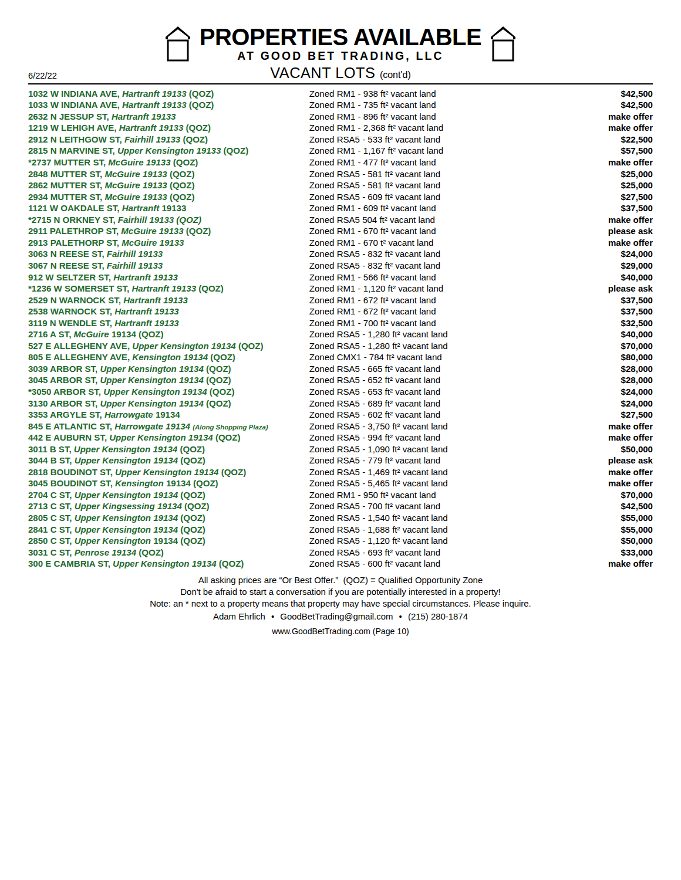PROPERTIES AVAILABLE
AT GOOD BET TRADING, LLC
6/22/22
VACANT LOTS (cont'd)
| 1032 W INDIANA AVE, Hartranft 19133 (QOZ) | Zoned RM1 - 938 ft² vacant land | $42,500 |
| 1033 W INDIANA AVE, Hartranft 19133 (QOZ) | Zoned RM1 - 735 ft² vacant land | $42,500 |
| 2632 N JESSUP ST, Hartranft 19133 | Zoned RM1 - 896 ft² vacant land | make offer |
| 1219 W LEHIGH AVE, Hartranft 19133 (QOZ) | Zoned RM1 - 2,368 ft² vacant land | make offer |
| 2912 N LEITHGOW ST, Fairhill 19133 (QOZ) | Zoned RSA5 - 533 ft² vacant land | $22,500 |
| 2815 N MARVINE ST, Upper Kensington 19133 (QOZ) | Zoned RM1 - 1,167 ft² vacant land | $57,500 |
| *2737 MUTTER ST, McGuire 19133 (QOZ) | Zoned RM1 - 477 ft² vacant land | make offer |
| 2848 MUTTER ST, McGuire 19133 (QOZ) | Zoned RSA5 - 581 ft² vacant land | $25,000 |
| 2862 MUTTER ST, McGuire 19133 (QOZ) | Zoned RSA5 - 581 ft² vacant land | $25,000 |
| 2934 MUTTER ST, McGuire 19133 (QOZ) | Zoned RSA5 - 609 ft² vacant land | $27,500 |
| 1121 W OAKDALE ST, Hartranft 19133 | Zoned RM1 - 609 ft² vacant land | $37,500 |
| *2715 N ORKNEY ST, Fairhill 19133 (QOZ) | Zoned RSA5 504 ft² vacant land | make offer |
| 2911 PALETHROP ST, McGuire 19133 (QOZ) | Zoned RM1 - 670 ft² vacant land | please ask |
| 2913 PALETHORP ST, McGuire 19133 | Zoned RM1 - 670 t² vacant land | make offer |
| 3063 N REESE ST, Fairhill 19133 | Zoned RSA5 - 832 ft² vacant land | $24,000 |
| 3067 N REESE ST, Fairhill 19133 | Zoned RSA5 - 832 ft² vacant land | $29,000 |
| 912 W SELTZER ST, Hartranft 19133 | Zoned RM1 - 566 ft² vacant land | $40,000 |
| *1236 W SOMERSET ST, Hartranft 19133 (QOZ) | Zoned RM1 - 1,120 ft² vacant land | please ask |
| 2529 N WARNOCK ST, Hartranft 19133 | Zoned RM1 - 672 ft² vacant land | $37,500 |
| 2538 WARNOCK ST, Hartranft 19133 | Zoned RM1 - 672 ft² vacant land | $37,500 |
| 3119 N WENDLE ST, Hartranft 19133 | Zoned RM1 - 700 ft² vacant land | $32,500 |
| 2716 A ST, McGuire 19134 (QOZ) | Zoned RSA5 - 1,280 ft² vacant land | $40,000 |
| 527 E ALLEGHENY AVE, Upper Kensington 19134 (QOZ) | Zoned RSA5 - 1,280 ft² vacant land | $70,000 |
| 805 E ALLEGHENY AVE, Kensington 19134 (QOZ) | Zoned CMX1 - 784 ft² vacant land | $80,000 |
| 3039 ARBOR ST, Upper Kensington 19134 (QOZ) | Zoned RSA5 - 665 ft² vacant land | $28,000 |
| 3045 ARBOR ST, Upper Kensington 19134 (QOZ) | Zoned RSA5 - 652 ft² vacant land | $28,000 |
| *3050 ARBOR ST, Upper Kensington 19134 (QOZ) | Zoned RSA5 - 653 ft² vacant land | $24,000 |
| 3130 ARBOR ST, Upper Kensington 19134 (QOZ) | Zoned RSA5 - 689 ft² vacant land | $24,000 |
| 3353 ARGYLE ST, Harrowgate 19134 | Zoned RSA5 - 602 ft² vacant land | $27,500 |
| 845 E ATLANTIC ST, Harrowgate 19134 (Along Shopping Plaza) | Zoned RSA5 - 3,750 ft² vacant land | make offer |
| 442 E AUBURN ST, Upper Kensington 19134 (QOZ) | Zoned RSA5 - 994 ft² vacant land | make offer |
| 3011 B ST, Upper Kensington 19134 (QOZ) | Zoned RSA5 - 1,090 ft² vacant land | $50,000 |
| 3044 B ST, Upper Kensington 19134 (QOZ) | Zoned RSA5 - 779 ft² vacant land | please ask |
| 2818 BOUDINOT ST, Upper Kensington 19134 (QOZ) | Zoned RSA5 - 1,469 ft² vacant land | make offer |
| 3045 BOUDINOT ST, Kensington 19134 (QOZ) | Zoned RSA5 - 5,465 ft² vacant land | make offer |
| 2704 C ST, Upper Kensington 19134 (QOZ) | Zoned RM1 - 950 ft² vacant land | $70,000 |
| 2713 C ST, Upper Kingsessing 19134 (QOZ) | Zoned RSA5 - 700 ft² vacant land | $42,500 |
| 2805 C ST, Upper Kensington 19134 (QOZ) | Zoned RSA5 - 1,540 ft² vacant land | $55,000 |
| 2841 C ST, Upper Kensington 19134 (QOZ) | Zoned RSA5 - 1,688 ft² vacant land | $55,000 |
| 2850 C ST, Upper Kensington 19134 (QOZ) | Zoned RSA5 - 1,120 ft² vacant land | $50,000 |
| 3031 C ST, Penrose 19134 (QOZ) | Zoned RSA5 - 693 ft² vacant land | $33,000 |
| 300 E CAMBRIA ST, Upper Kensington 19134 (QOZ) | Zoned RSA5 - 600 ft² vacant land | make offer |
All asking prices are “Or Best Offer.” (QOZ) = Qualified Opportunity Zone
Don't be afraid to start a conversation if you are potentially interested in a property!
Note: an * next to a property means that property may have special circumstances. Please inquire.
Adam Ehrlich • GoodBetTrading@gmail.com • (215) 280-1874
www.GoodBetTrading.com (Page 10)